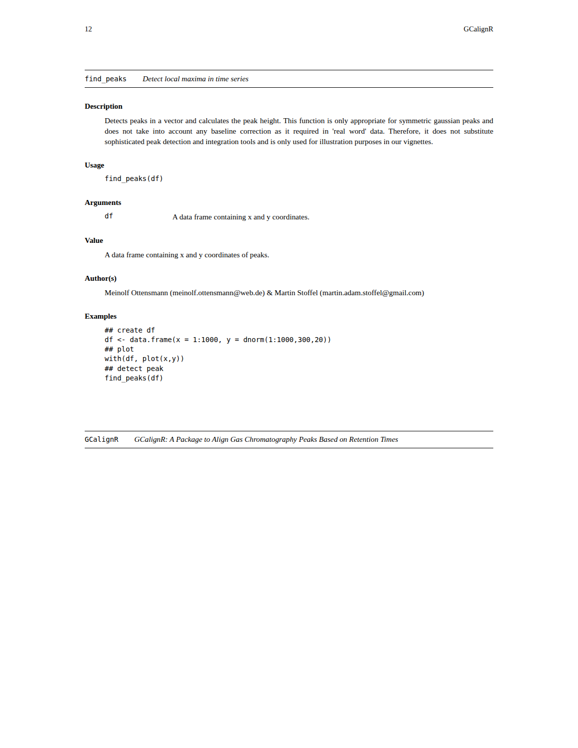12 GCalignR
find_peaks Detect local maxima in time series
Description
Detects peaks in a vector and calculates the peak height. This function is only appropriate for symmetric gaussian peaks and does not take into account any baseline correction as it required in 'real word' data. Therefore, it does not substitute sophisticated peak detection and integration tools and is only used for illustration purposes in our vignettes.
Usage
find_peaks(df)
Arguments
df
A data frame containing x and y coordinates.
Value
A data frame containing x and y coordinates of peaks.
Author(s)
Meinolf Ottensmann (meinolf.ottensmann@web.de) & Martin Stoffel (martin.adam.stoffel@gmail.com)
Examples
## create df
df <- data.frame(x = 1:1000, y = dnorm(1:1000,300,20))
## plot
with(df, plot(x,y))
## detect peak
find_peaks(df)
GCalignR GCalignR: A Package to Align Gas Chromatography Peaks Based on Retention Times